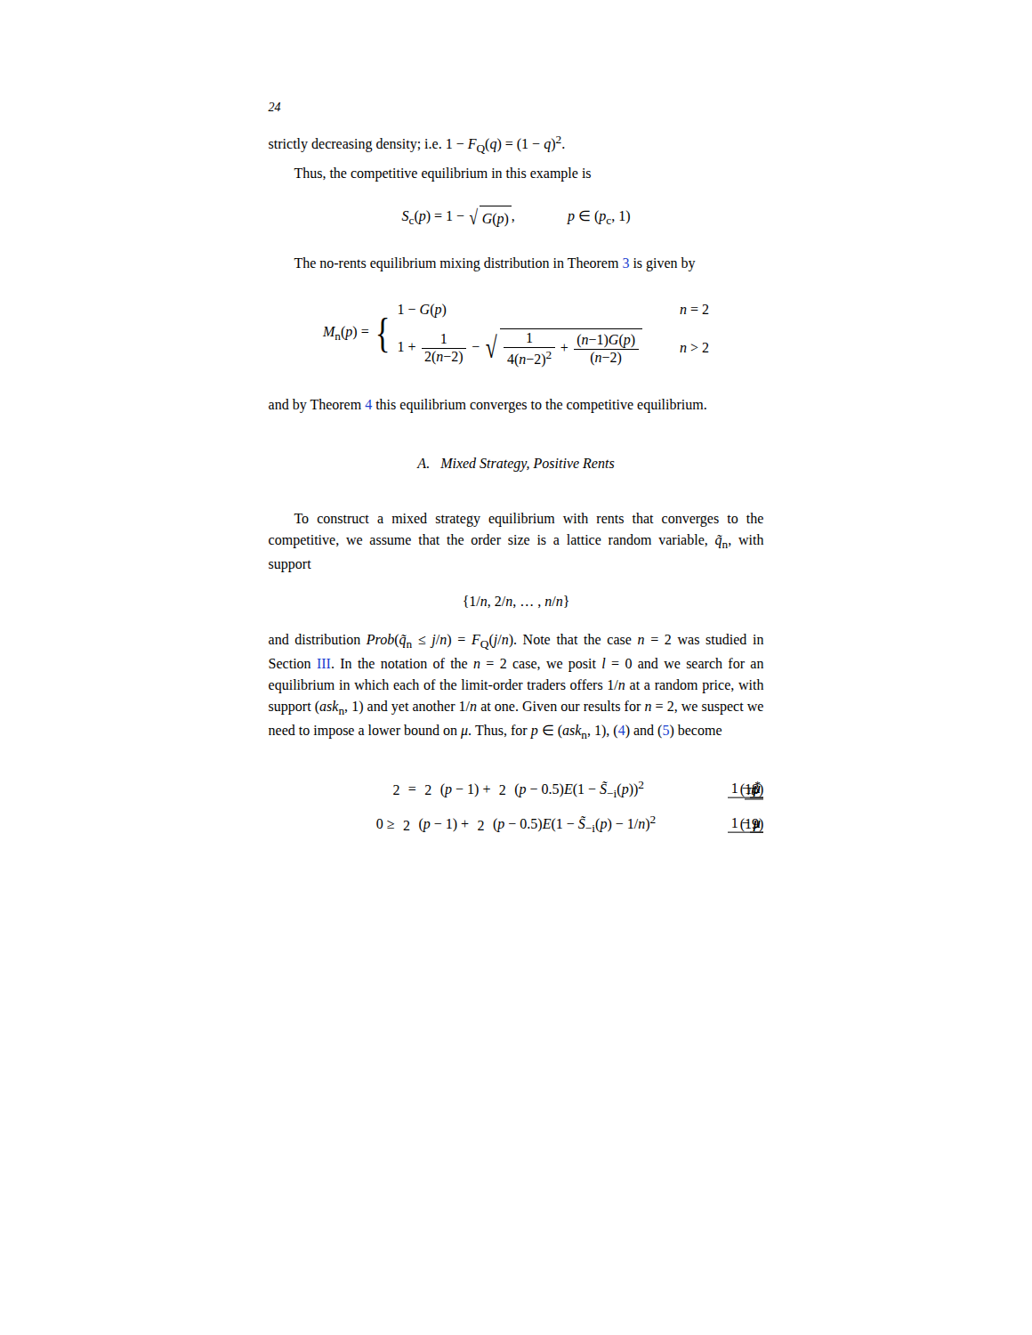24
strictly decreasing density; i.e. 1 − FQ(q) = (1 − q)2.
Thus, the competitive equilibrium in this example is
Sc(p) = 1 − √G(p), p ∈ (pc, 1)
The no-rents equilibrium mixing distribution in Theorem 3 is given by
Mn(p) = {
| 1 − G ( p ) | n = 2 |
| 1 + 1 2( n −2) − √ 1 4( n −2) 2 + ( n −1) G ( p ) ( n −2) | n > 2 |
and by Theorem 4 this equilibrium converges to the competitive equilibrium.
A. Mixed Strategy, Positive Rents
To construct a mixed strategy equilibrium with rents that converges to the competitive, we assume that the order size is a lattice random variable, q̃n, with support
{1/n, 2/n, … , n/n}
and distribution Prob(q̃n ≤ j/n) = FQ(j/n). Note that the case n = 2 was studied in Section III. In the notation of the n = 2 case, we posit l = 0 and we search for an equilibrium in which each of the limit-order traders offers 1/n at a random price, with support (askn, 1) and yet another 1/n at one. Given our results for n = 2, we suspect we need to impose a lower bound on μ. Thus, for p ∈ (askn, 1), (4) and (5) become
π*2 = μ 2 (p − 1) + 1 − μ 2 (p − 0.5)E(1 − S̃−i(p))2 (18)
0 ≥ μ 2 (p − 1) + 1 − μ 2 (p − 0.5)E(1 − S̃−i(p) − 1/n)2 (19)